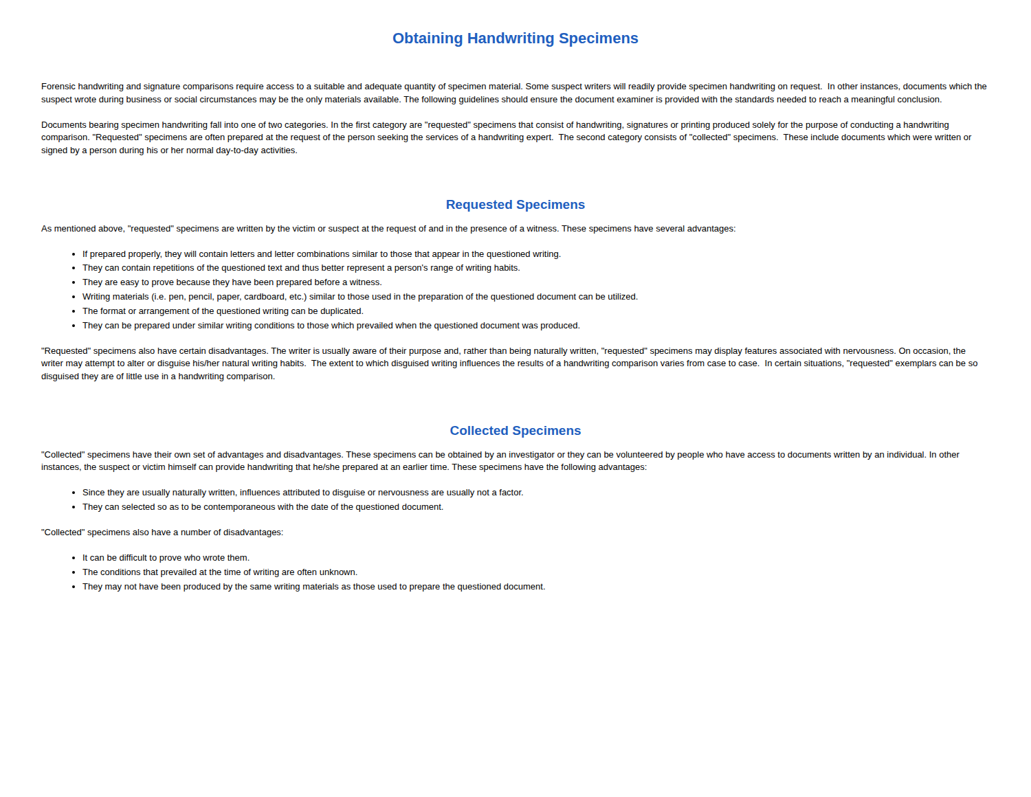Obtaining Handwriting Specimens
Forensic handwriting and signature comparisons require access to a suitable and adequate quantity of specimen material. Some suspect writers will readily provide specimen handwriting on request. In other instances, documents which the suspect wrote during business or social circumstances may be the only materials available. The following guidelines should ensure the document examiner is provided with the standards needed to reach a meaningful conclusion.
Documents bearing specimen handwriting fall into one of two categories. In the first category are "requested" specimens that consist of handwriting, signatures or printing produced solely for the purpose of conducting a handwriting comparison. "Requested" specimens are often prepared at the request of the person seeking the services of a handwriting expert. The second category consists of "collected" specimens. These include documents which were written or signed by a person during his or her normal day-to-day activities.
Requested Specimens
As mentioned above, "requested" specimens are written by the victim or suspect at the request of and in the presence of a witness. These specimens have several advantages:
If prepared properly, they will contain letters and letter combinations similar to those that appear in the questioned writing.
They can contain repetitions of the questioned text and thus better represent a person's range of writing habits.
They are easy to prove because they have been prepared before a witness.
Writing materials (i.e. pen, pencil, paper, cardboard, etc.) similar to those used in the preparation of the questioned document can be utilized.
The format or arrangement of the questioned writing can be duplicated.
They can be prepared under similar writing conditions to those which prevailed when the questioned document was produced.
"Requested" specimens also have certain disadvantages. The writer is usually aware of their purpose and, rather than being naturally written, "requested" specimens may display features associated with nervousness. On occasion, the writer may attempt to alter or disguise his/her natural writing habits. The extent to which disguised writing influences the results of a handwriting comparison varies from case to case. In certain situations, "requested" exemplars can be so disguised they are of little use in a handwriting comparison.
Collected Specimens
"Collected" specimens have their own set of advantages and disadvantages. These specimens can be obtained by an investigator or they can be volunteered by people who have access to documents written by an individual. In other instances, the suspect or victim himself can provide handwriting that he/she prepared at an earlier time. These specimens have the following advantages:
Since they are usually naturally written, influences attributed to disguise or nervousness are usually not a factor.
They can selected so as to be contemporaneous with the date of the questioned document.
"Collected" specimens also have a number of disadvantages:
It can be difficult to prove who wrote them.
The conditions that prevailed at the time of writing are often unknown.
They may not have been produced by the same writing materials as those used to prepare the questioned document.